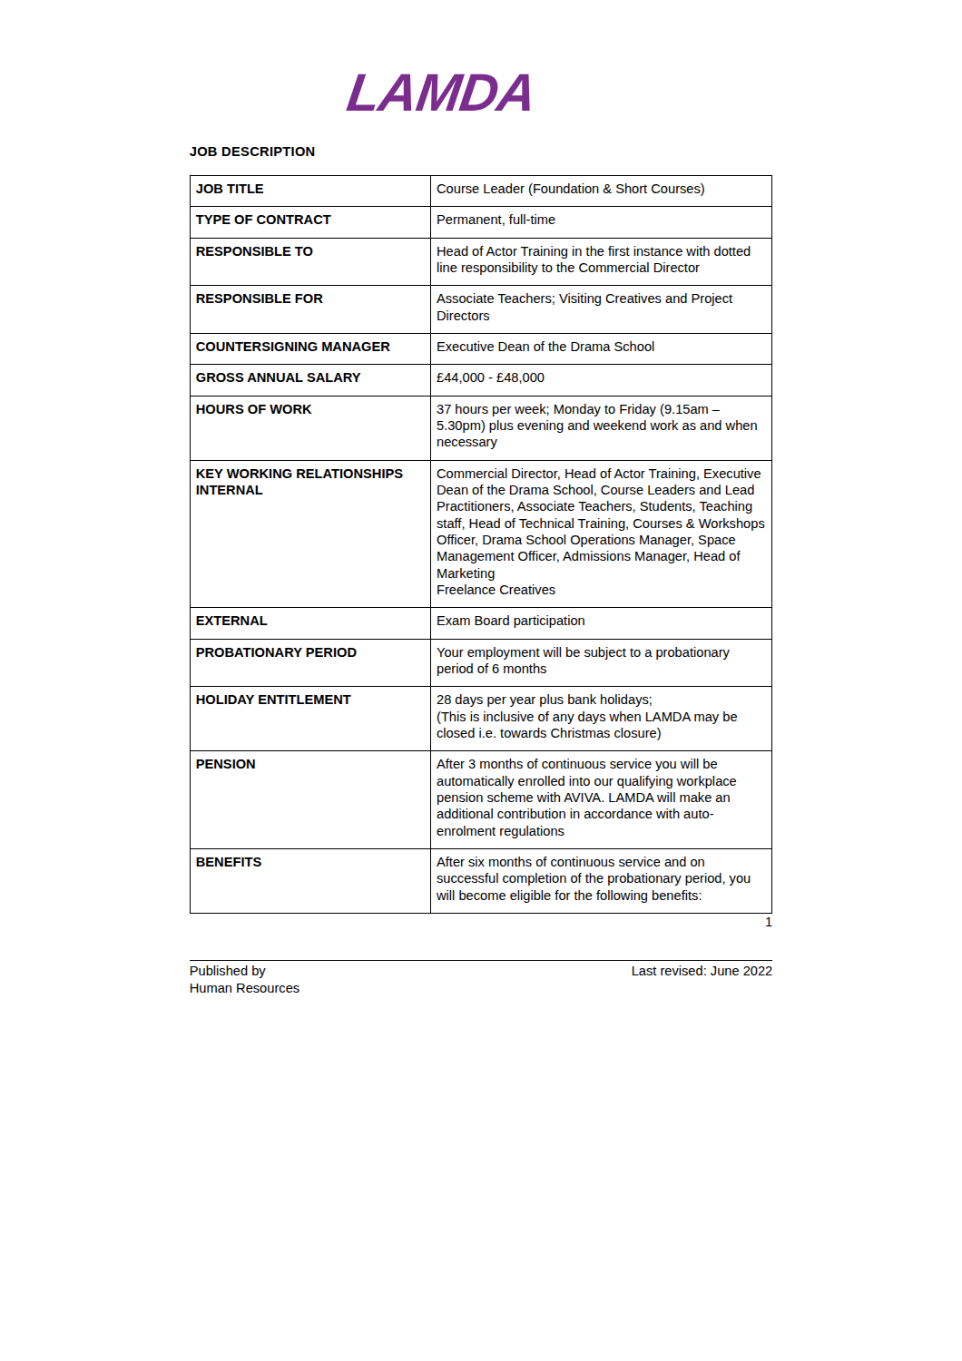LAMDA
JOB DESCRIPTION
| JOB TITLE | Course Leader (Foundation & Short Courses) |
| TYPE OF CONTRACT | Permanent, full-time |
| RESPONSIBLE TO | Head of Actor Training in the first instance with dotted line responsibility to the Commercial Director |
| RESPONSIBLE FOR | Associate Teachers; Visiting Creatives and Project Directors |
| COUNTERSIGNING MANAGER | Executive Dean of the Drama School |
| GROSS ANNUAL SALARY | £44,000 - £48,000 |
| HOURS OF WORK | 37 hours per week; Monday to Friday (9.15am – 5.30pm) plus evening and weekend work as and when necessary |
| KEY WORKING RELATIONSHIPS INTERNAL | Commercial Director, Head of Actor Training, Executive Dean of the Drama School, Course Leaders and Lead Practitioners, Associate Teachers, Students, Teaching staff, Head of Technical Training, Courses & Workshops Officer, Drama School Operations Manager, Space Management Officer, Admissions Manager, Head of Marketing Freelance Creatives |
| EXTERNAL | Exam Board participation |
| PROBATIONARY PERIOD | Your employment will be subject to a probationary period of 6 months |
| HOLIDAY ENTITLEMENT | 28 days per year plus bank holidays; (This is inclusive of any days when LAMDA may be closed i.e. towards Christmas closure) |
| PENSION | After 3 months of continuous service you will be automatically enrolled into our qualifying workplace pension scheme with AVIVA. LAMDA will make an additional contribution in accordance with auto-enrolment regulations |
| BENEFITS | After six months of continuous service and on successful completion of the probationary period, you will become eligible for the following benefits: |
1
Published by
Human Resources
Last revised: June 2022